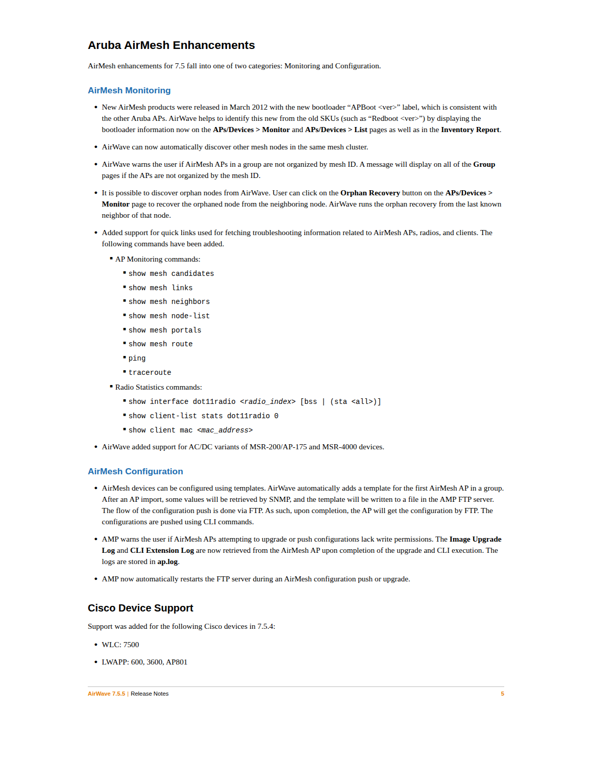Aruba AirMesh Enhancements
AirMesh enhancements for 7.5 fall into one of two categories: Monitoring and Configuration.
AirMesh Monitoring
New AirMesh products were released in March 2012 with the new bootloader “APBoot <ver>” label, which is consistent with the other Aruba APs. AirWave helps to identify this new from the old SKUs (such as “Redboot <ver>”) by displaying the bootloader information now on the APs/Devices > Monitor and APs/Devices > List pages as well as in the Inventory Report.
AirWave can now automatically discover other mesh nodes in the same mesh cluster.
AirWave warns the user if AirMesh APs in a group are not organized by mesh ID. A message will display on all of the Group pages if the APs are not organized by the mesh ID.
It is possible to discover orphan nodes from AirWave. User can click on the Orphan Recovery button on the APs/Devices > Monitor page to recover the orphaned node from the neighboring node. AirWave runs the orphan recovery from the last known neighbor of that node.
Added support for quick links used for fetching troubleshooting information related to AirMesh APs, radios, and clients. The following commands have been added.
AP Monitoring commands:
show mesh candidates
show mesh links
show mesh neighbors
show mesh node-list
show mesh portals
show mesh route
ping
traceroute
Radio Statistics commands:
show interface dot11radio <radio_index> [bss | (sta <all>)]
show client-list stats dot11radio 0
show client mac <mac_address>
AirWave added support for AC/DC variants of MSR-200/AP-175 and MSR-4000 devices.
AirMesh Configuration
AirMesh devices can be configured using templates. AirWave automatically adds a template for the first AirMesh AP in a group. After an AP import, some values will be retrieved by SNMP, and the template will be written to a file in the AMP FTP server. The flow of the configuration push is done via FTP. As such, upon completion, the AP will get the configuration by FTP. The configurations are pushed using CLI commands.
AMP warns the user if AirMesh APs attempting to upgrade or push configurations lack write permissions. The Image Upgrade Log and CLI Extension Log are now retrieved from the AirMesh AP upon completion of the upgrade and CLI execution. The logs are stored in ap.log.
AMP now automatically restarts the FTP server during an AirMesh configuration push or upgrade.
Cisco Device Support
Support was added for the following Cisco devices in 7.5.4:
WLC: 7500
LWAPP: 600, 3600, AP801
AirWave 7.5.5|Release Notes
5